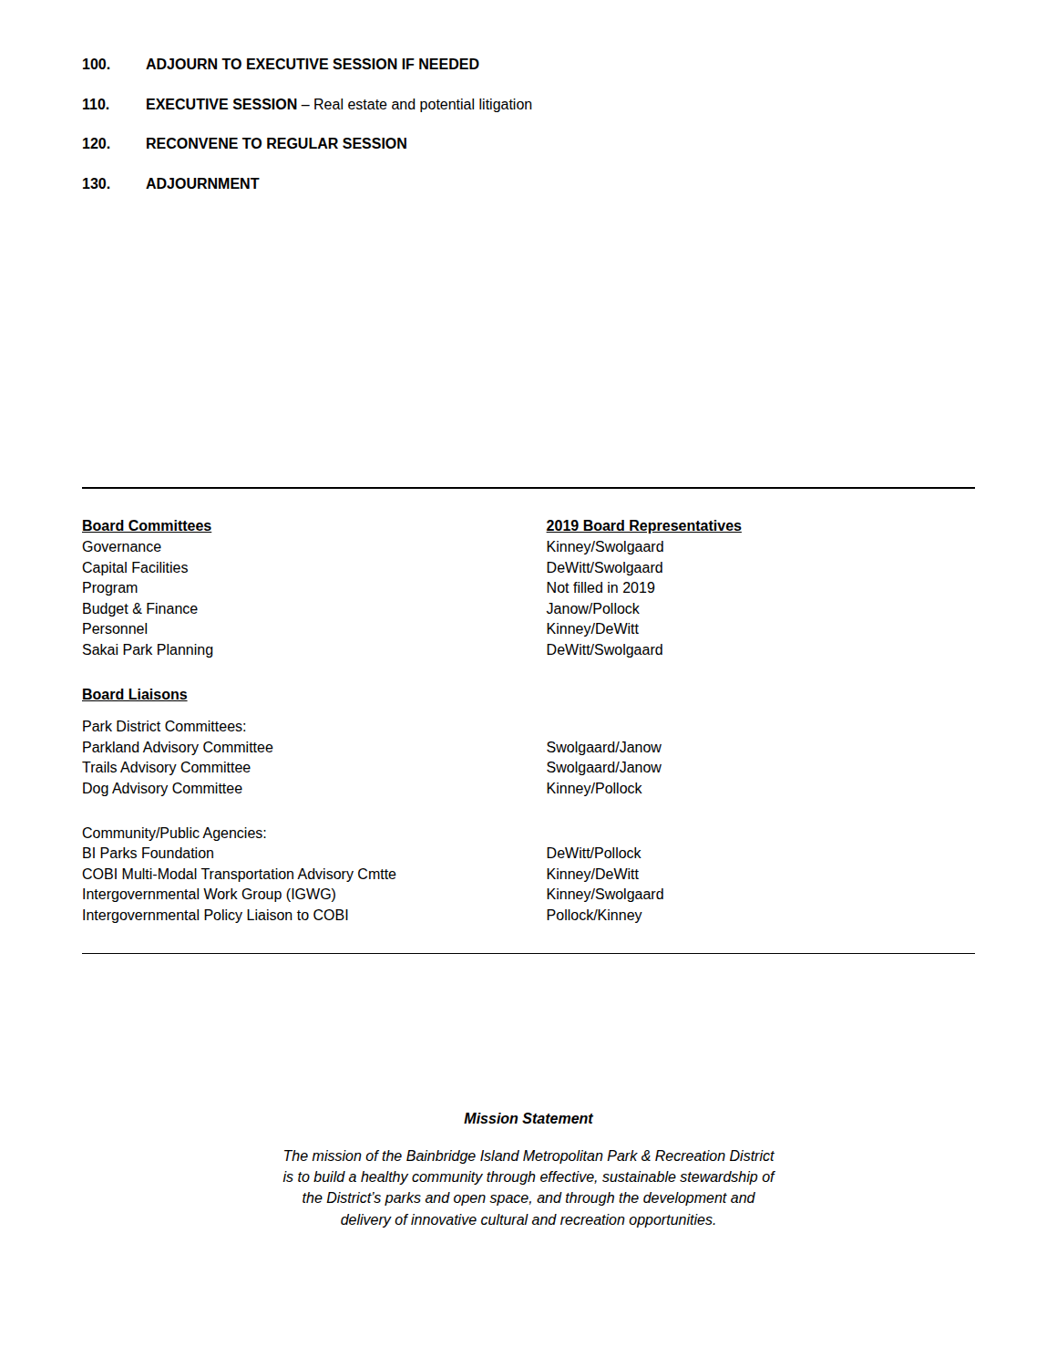100. ADJOURN TO EXECUTIVE SESSION IF NEEDED
110. EXECUTIVE SESSION – Real estate and potential litigation
120. RECONVENE TO REGULAR SESSION
130. ADJOURNMENT
| Board Committees | 2019 Board Representatives |
| Governance | Kinney/Swolgaard |
| Capital Facilities | DeWitt/Swolgaard |
| Program | Not filled in 2019 |
| Budget & Finance | Janow/Pollock |
| Personnel | Kinney/DeWitt |
| Sakai Park Planning | DeWitt/Swolgaard |
Board Liaisons
| Park District Committees: | |
| Parkland Advisory Committee | Swolgaard/Janow |
| Trails Advisory Committee | Swolgaard/Janow |
| Dog Advisory Committee | Kinney/Pollock |
| Community/Public Agencies: | |
| BI Parks Foundation | DeWitt/Pollock |
| COBI Multi-Modal Transportation Advisory Cmtte | Kinney/DeWitt |
| Intergovernmental Work Group (IGWG) | Kinney/Swolgaard |
| Intergovernmental Policy Liaison to COBI | Pollock/Kinney |
Mission Statement
The mission of the Bainbridge Island Metropolitan Park & Recreation District
is to build a healthy community through effective, sustainable stewardship of
the District’s parks and open space, and through the development and
delivery of innovative cultural and recreation opportunities.